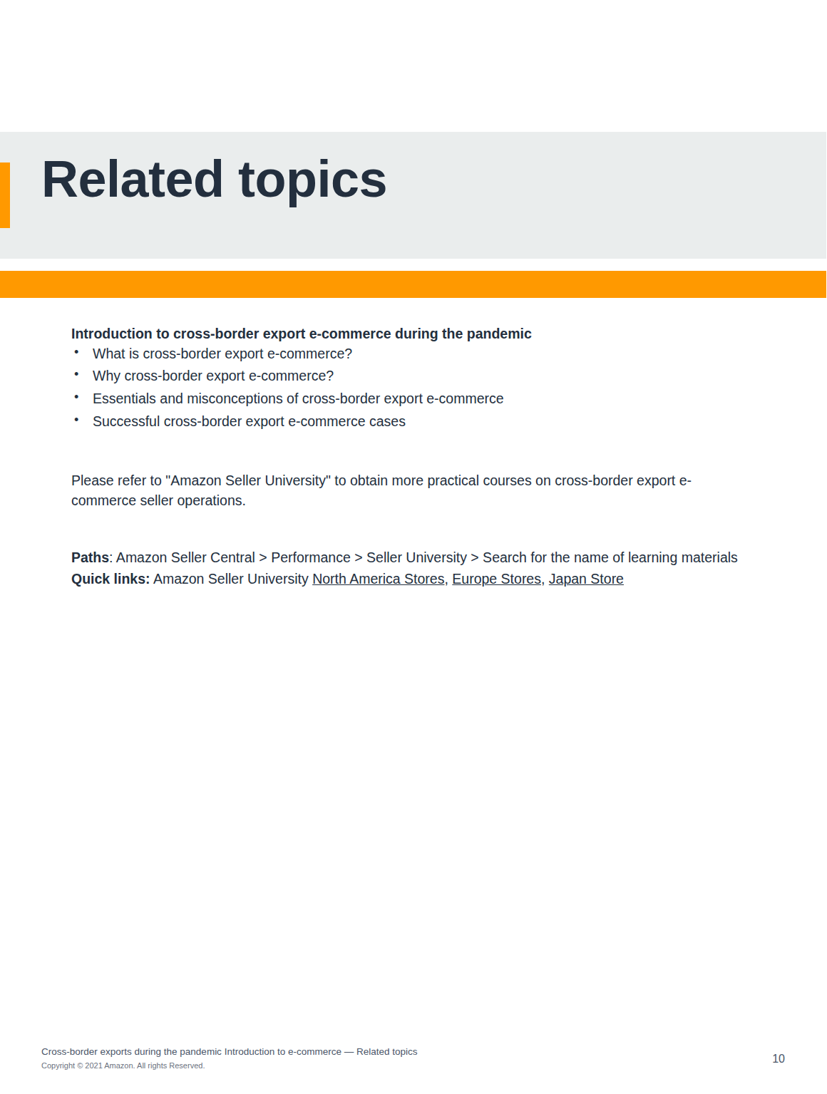Related topics
Introduction to cross-border export e-commerce during the pandemic
What is cross-border export e-commerce?
Why cross-border export e-commerce?
Essentials and misconceptions of cross-border export e-commerce
Successful cross-border export e-commerce cases
Please refer to "Amazon Seller University" to obtain more practical courses on cross-border export e-commerce seller operations.
Paths: Amazon Seller Central > Performance > Seller University > Search for the name of learning materials
Quick links: Amazon Seller University North America Stores, Europe Stores, Japan Store
Cross-border exports during the pandemic Introduction to e-commerce — Related topics
Copyright © 2021 Amazon. All rights Reserved.
10